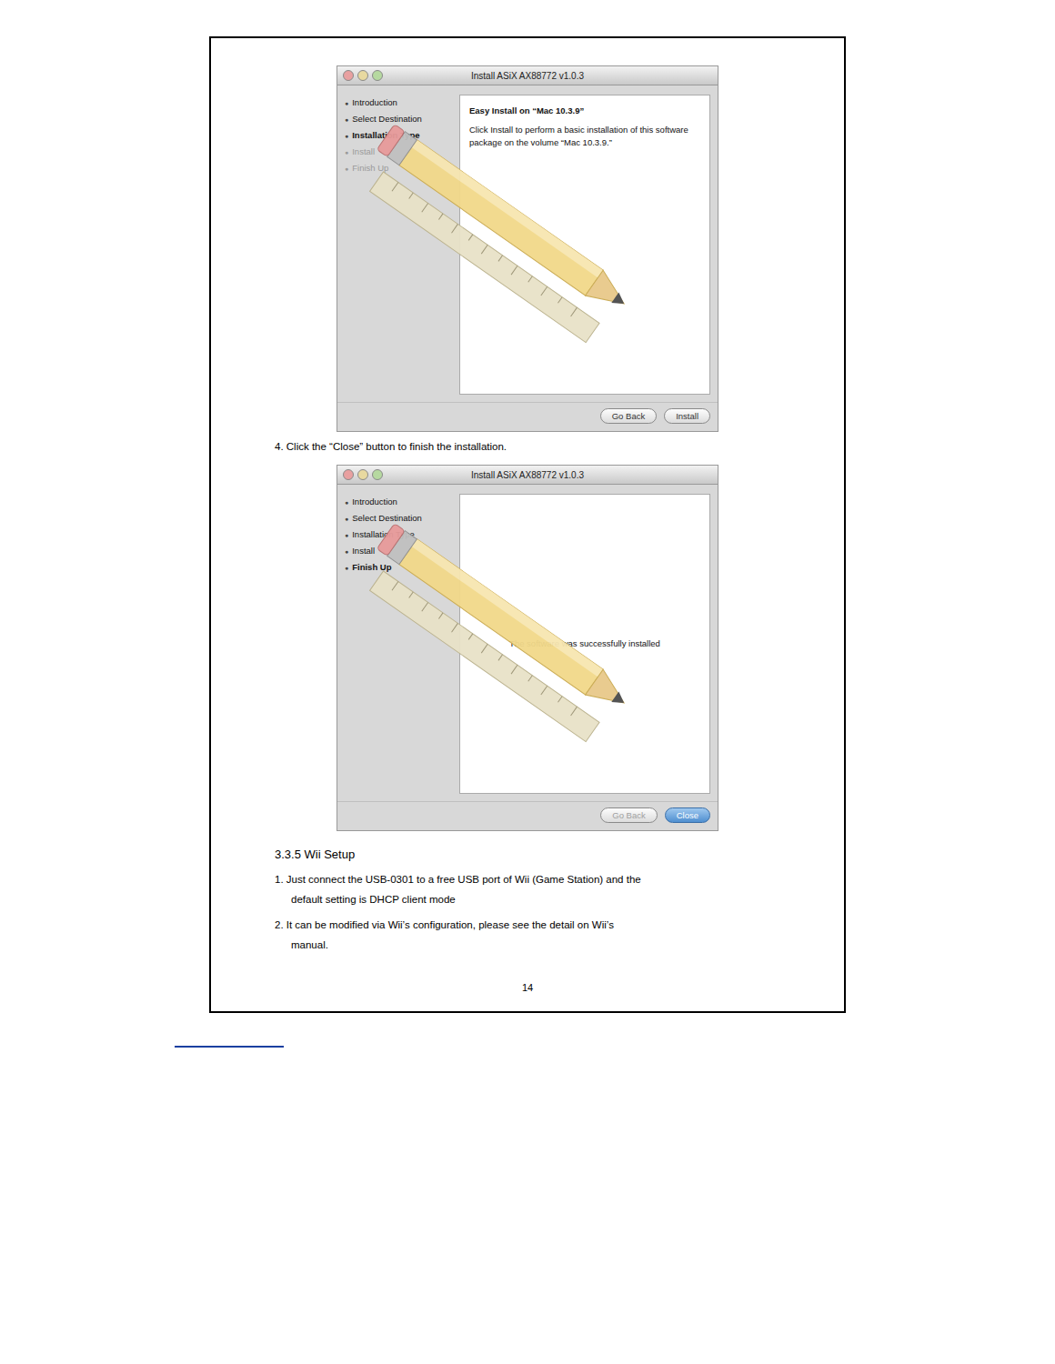Install ASiX AX88772 v1.0.3
Introduction
Select Destination
Installation Type
Install
Finish Up
Easy Install on “Mac 10.3.9”
Click Install to perform a basic installation of this software package on the volume “Mac 10.3.9.”
Go Back Install
4. Click the “Close” button to finish the installation.
Install ASiX AX88772 v1.0.3
Introduction
Select Destination
Installation Type
Install
Finish Up
The software was successfully installed
Go Back Close
3.3.5 Wii Setup
1. Just connect the USB-0301 to a free USB port of Wii (Game Station) and the default setting is DHCP client mode
2. It can be modified via Wii’s configuration, please see the detail on Wii’s manual.
14